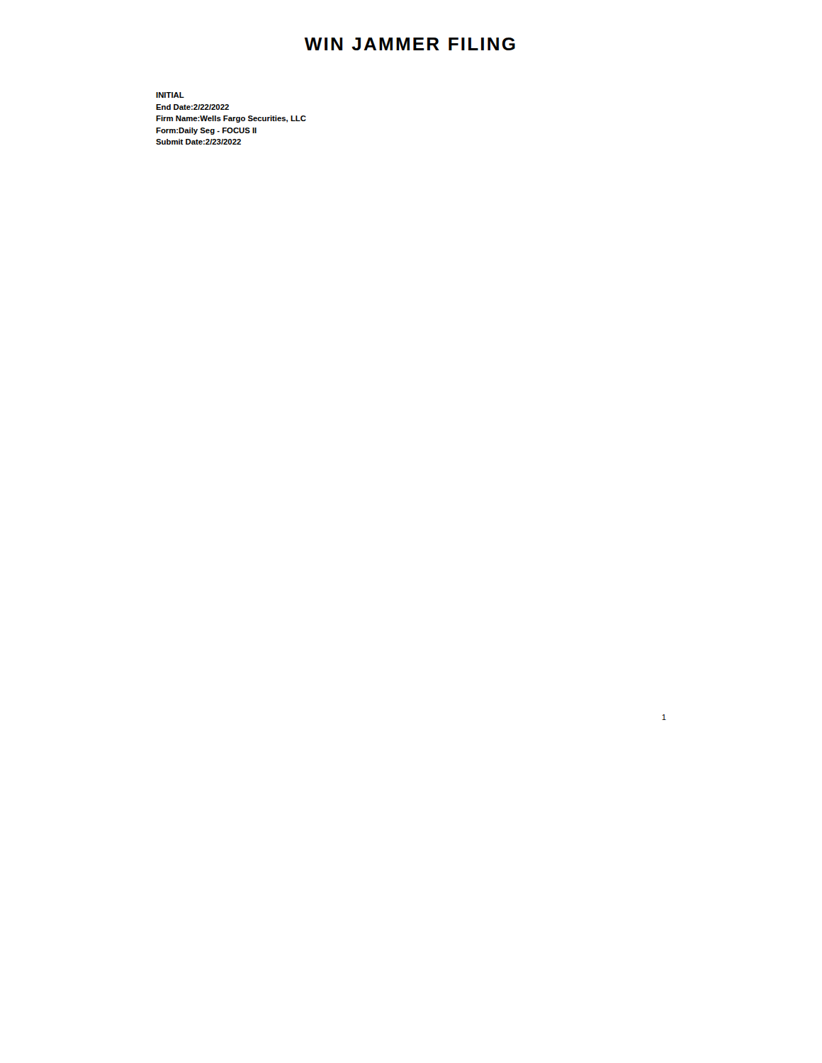WIN JAMMER FILING
INITIAL
End Date:2/22/2022
Firm Name:Wells Fargo Securities, LLC
Form:Daily Seg - FOCUS II
Submit Date:2/23/2022
1